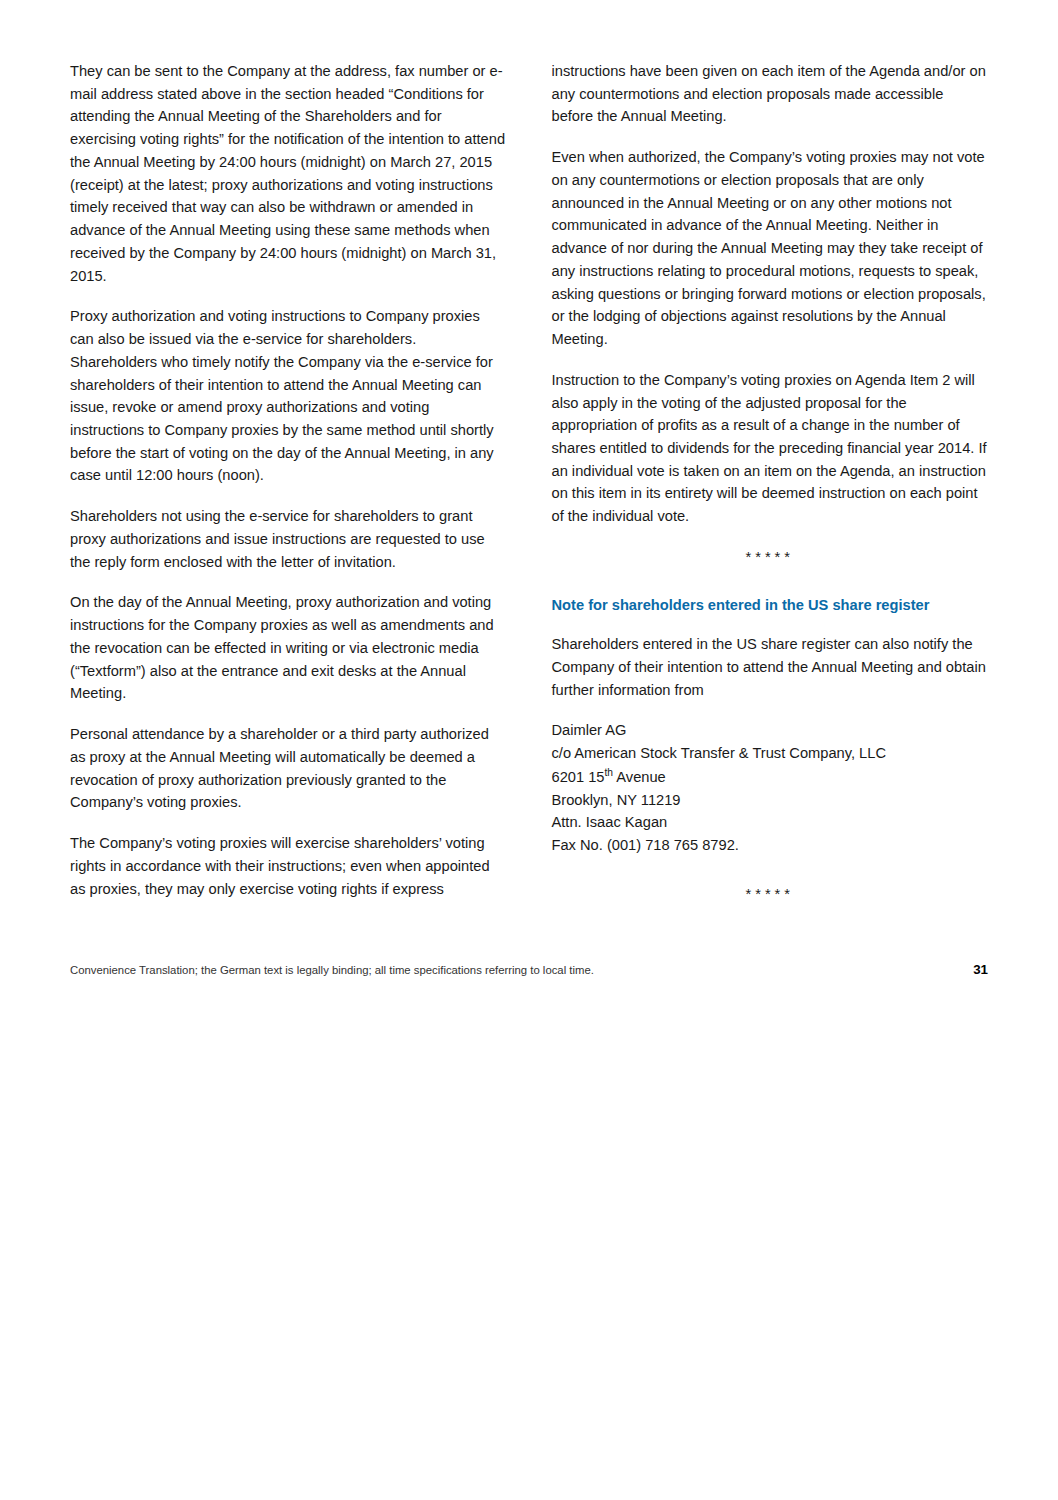They can be sent to the Company at the address, fax number or e-mail address stated above in the section headed “Conditions for attending the Annual Meeting of the Shareholders and for exercising voting rights” for the notification of the intention to attend the Annual Meeting by 24:00 hours (midnight) on March 27, 2015 (receipt) at the latest; proxy authorizations and voting instructions timely received that way can also be withdrawn or amended in advance of the Annual Meeting using these same methods when received by the Company by 24:00 hours (midnight) on March 31, 2015.
Proxy authorization and voting instructions to Company proxies can also be issued via the e-service for shareholders. Shareholders who timely notify the Company via the e-service for shareholders of their intention to attend the Annual Meeting can issue, revoke or amend proxy authorizations and voting instructions to Company proxies by the same method until shortly before the start of voting on the day of the Annual Meeting, in any case until 12:00 hours (noon).
Shareholders not using the e-service for shareholders to grant proxy authorizations and issue instructions are requested to use the reply form enclosed with the letter of invitation.
On the day of the Annual Meeting, proxy authorization and voting instructions for the Company proxies as well as amendments and the revocation can be effected in writing or via electronic media (“Textform”) also at the entrance and exit desks at the Annual Meeting.
Personal attendance by a shareholder or a third party authorized as proxy at the Annual Meeting will automatically be deemed a revocation of proxy authorization previously granted to the Company’s voting proxies.
The Company’s voting proxies will exercise shareholders’ voting rights in accordance with their instructions; even when appointed as proxies, they may only exercise voting rights if express instructions have been given on each item of the Agenda and/or on any countermotions and election proposals made accessible before the Annual Meeting.
Even when authorized, the Company’s voting proxies may not vote on any countermotions or election proposals that are only announced in the Annual Meeting or on any other motions not communicated in advance of the Annual Meeting. Neither in advance of nor during the Annual Meeting may they take receipt of any instructions relating to procedural motions, requests to speak, asking questions or bringing forward motions or election proposals, or the lodging of objections against resolutions by the Annual Meeting.
Instruction to the Company’s voting proxies on Agenda Item 2 will also apply in the voting of the adjusted proposal for the appropriation of profits as a result of a change in the number of shares entitled to dividends for the preceding financial year 2014. If an individual vote is taken on an item on the Agenda, an instruction on this item in its entirety will be deemed instruction on each point of the individual vote.
*****
Note for shareholders entered in the US share register
Shareholders entered in the US share register can also notify the Company of their intention to attend the Annual Meeting and obtain further information from
Daimler AG c/o American Stock Transfer & Trust Company, LLC 6201 15th Avenue Brooklyn, NY 11219 Attn. Isaac Kagan Fax No. (001) 718 765 8792.
*****
Convenience Translation; the German text is legally binding; all time specifications referring to local time. 31